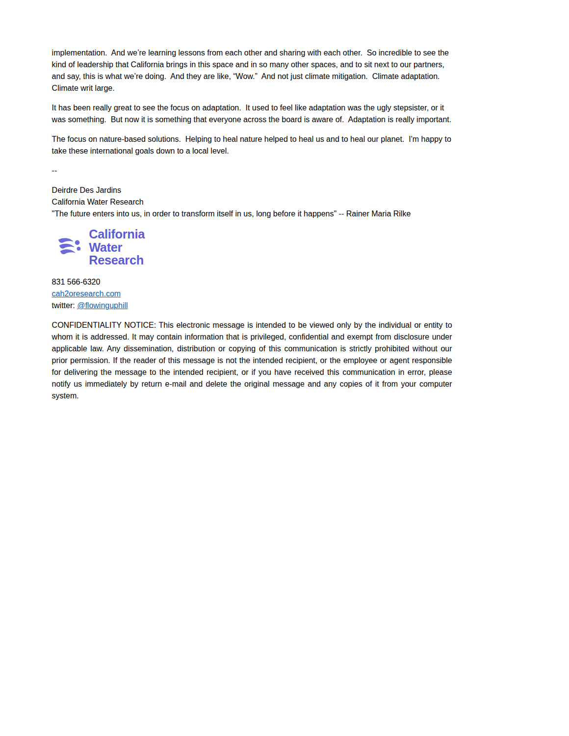implementation. And we’re learning lessons from each other and sharing with each other. So incredible to see the kind of leadership that California brings in this space and in so many other spaces, and to sit next to our partners, and say, this is what we’re doing. And they are like, “Wow.” And not just climate mitigation. Climate adaptation. Climate writ large.
It has been really great to see the focus on adaptation. It used to feel like adaptation was the ugly stepsister, or it was something. But now it is something that everyone across the board is aware of. Adaptation is really important.
The focus on nature-based solutions. Helping to heal nature helped to heal us and to heal our planet. I'm happy to take these international goals down to a local level.
--
Deirdre Des Jardins
California Water Research
"The future enters into us, in order to transform itself in us, long before it happens" -- Rainer Maria Rilke
California
Water
Research
831 566-6320
cah2oresearch.com
twitter: @flowinguphill
CONFIDENTIALITY NOTICE: This electronic message is intended to be viewed only by the individual or entity to whom it is addressed. It may contain information that is privileged, confidential and exempt from disclosure under applicable law. Any dissemination, distribution or copying of this communication is strictly prohibited without our prior permission. If the reader of this message is not the intended recipient, or the employee or agent responsible for delivering the message to the intended recipient, or if you have received this communication in error, please notify us immediately by return e-mail and delete the original message and any copies of it from your computer system.